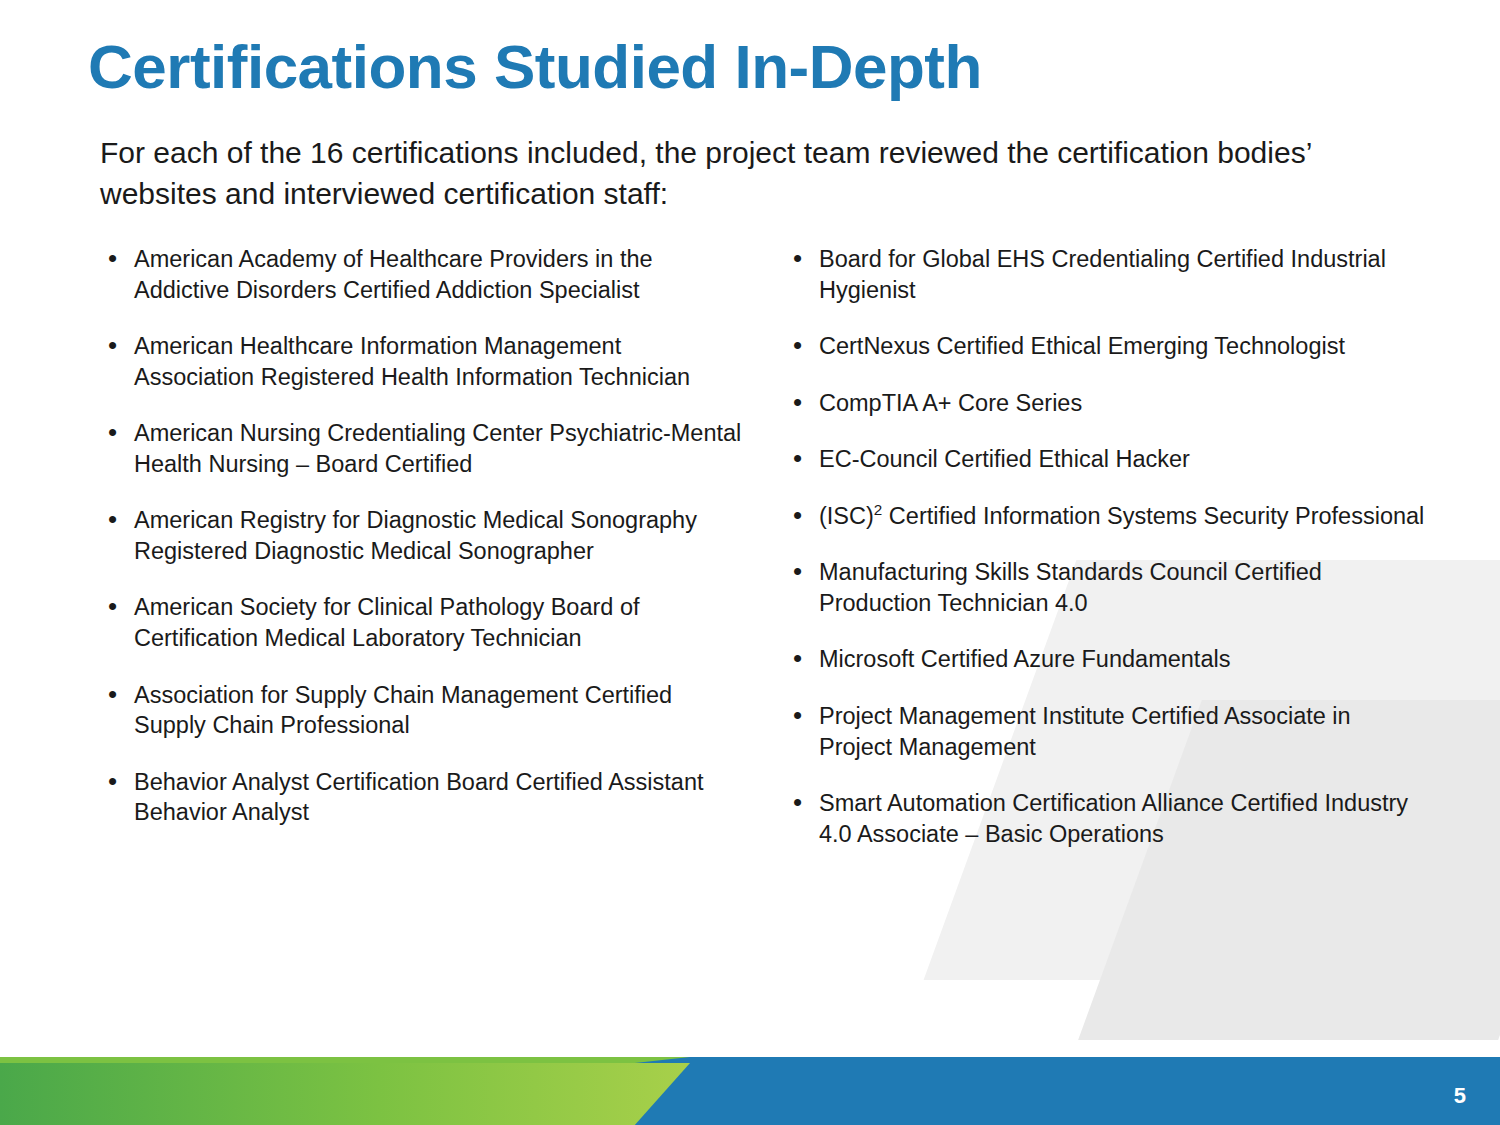Certifications Studied In-Depth
For each of the 16 certifications included, the project team reviewed the certification bodies’ websites and interviewed certification staff:
American Academy of Healthcare Providers in the Addictive Disorders Certified Addiction Specialist
American Healthcare Information Management Association Registered Health Information Technician
American Nursing Credentialing Center Psychiatric-Mental Health Nursing – Board Certified
American Registry for Diagnostic Medical Sonography Registered Diagnostic Medical Sonographer
American Society for Clinical Pathology Board of Certification Medical Laboratory Technician
Association for Supply Chain Management Certified Supply Chain Professional
Behavior Analyst Certification Board Certified Assistant Behavior Analyst
Board for Global EHS Credentialing Certified Industrial Hygienist
CertNexus Certified Ethical Emerging Technologist
CompTIA A+ Core Series
EC-Council Certified Ethical Hacker
(ISC)2 Certified Information Systems Security Professional
Manufacturing Skills Standards Council Certified Production Technician 4.0
Microsoft Certified Azure Fundamentals
Project Management Institute Certified Associate in Project Management
Smart Automation Certification Alliance Certified Industry 4.0 Associate – Basic Operations
5